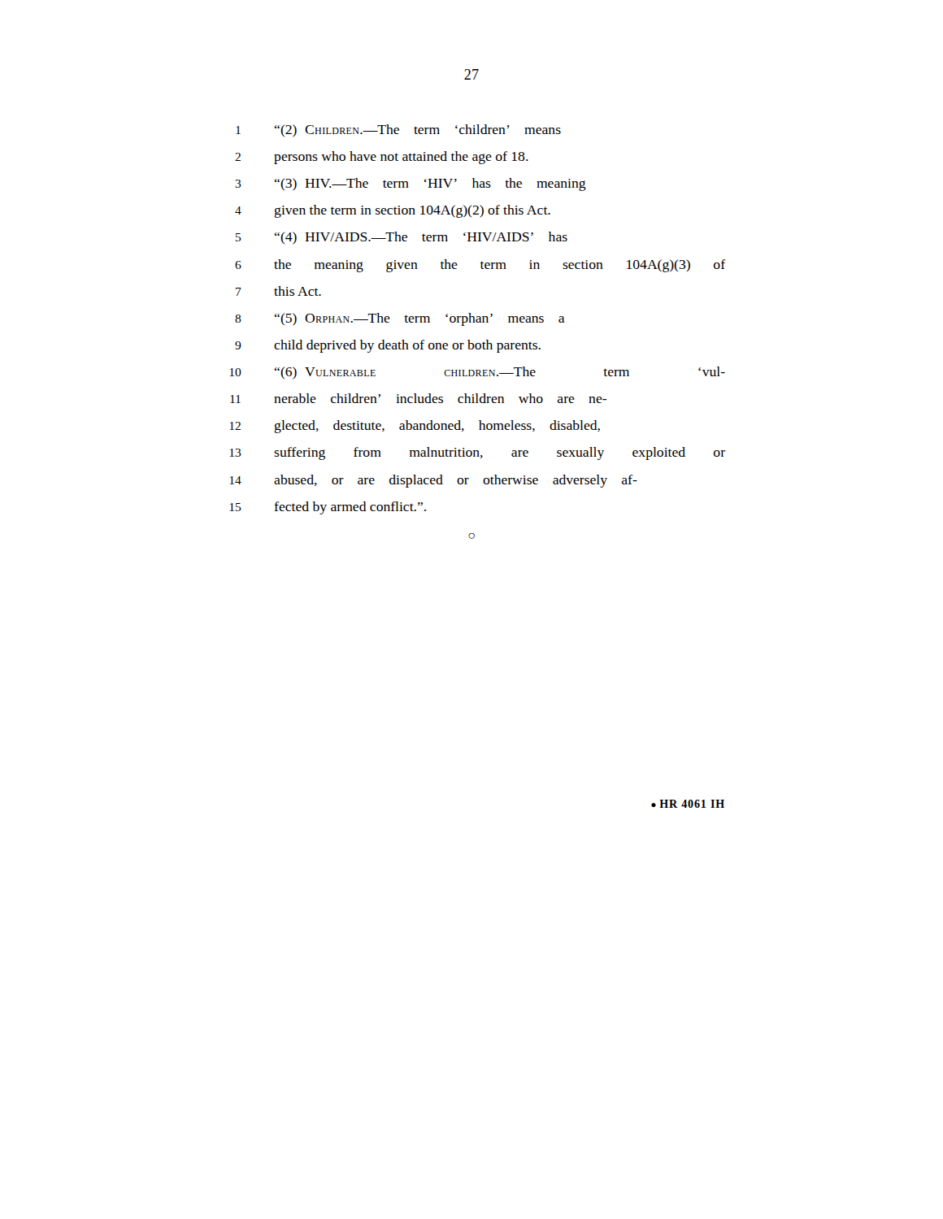27
“(2) Children.—The term ‘children’ means
persons who have not attained the age of 18.
“(3) HIV.—The term ‘HIV’ has the meaning
given the term in section 104A(g)(2) of this Act.
“(4) HIV/AIDS.—The term ‘HIV/AIDS’ has
the meaning given the term in section 104A(g)(3) of
this Act.
“(5) Orphan.—The term ‘orphan’ means a
child deprived by death of one or both parents.
“(6) Vulnerable children.—The term ‘vul-
nerable children’ includes children who are ne-
glected, destitute, abandoned, homeless, disabled,
suffering from malnutrition, are sexually exploited or
abused, or are displaced or otherwise adversely af-
fected by armed conflict.”.
○
●HR 4061 IH